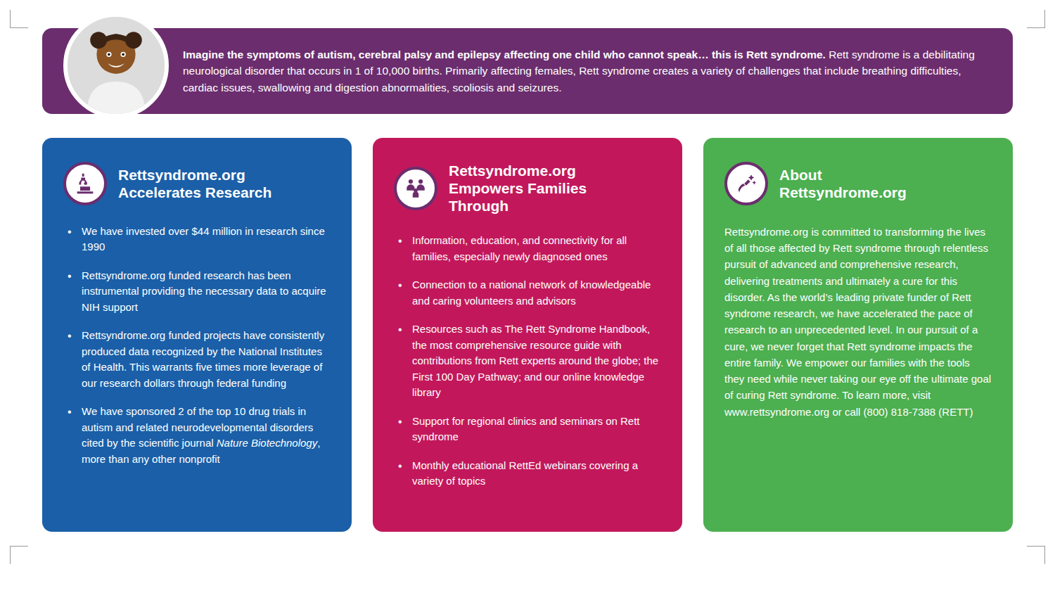Imagine the symptoms of autism, cerebral palsy and epilepsy affecting one child who cannot speak… this is Rett syndrome. Rett syndrome is a debilitating neurological disorder that occurs in 1 of 10,000 births. Primarily affecting females, Rett syndrome creates a variety of challenges that include breathing difficulties, cardiac issues, swallowing and digestion abnormalities, scoliosis and seizures.
Rettsyndrome.org
Accelerates Research
We have invested over $44 million in research since 1990
Rettsyndrome.org funded research has been instrumental providing the necessary data to acquire NIH support
Rettsyndrome.org funded projects have consistently produced data recognized by the National Institutes of Health. This warrants five times more leverage of our research dollars through federal funding
We have sponsored 2 of the top 10 drug trials in autism and related neurodevelopmental disorders cited by the scientific journal Nature Biotechnology, more than any other nonprofit
Rettsyndrome.org
Empowers Families
Through
Information, education, and connectivity for all families, especially newly diagnosed ones
Connection to a national network of knowledgeable and caring volunteers and advisors
Resources such as The Rett Syndrome Handbook, the most comprehensive resource guide with contributions from Rett experts around the globe; the First 100 Day Pathway; and our online knowledge library
Support for regional clinics and seminars on Rett syndrome
Monthly educational RettEd webinars covering a variety of topics
About
Rettsyndrome.org
Rettsyndrome.org is committed to transforming the lives of all those affected by Rett syndrome through relentless pursuit of advanced and comprehensive research, delivering treatments and ultimately a cure for this disorder. As the world’s leading private funder of Rett syndrome research, we have accelerated the pace of research to an unprecedented level. In our pursuit of a cure, we never forget that Rett syndrome impacts the entire family. We empower our families with the tools they need while never taking our eye off the ultimate goal of curing Rett syndrome. To learn more, visit www.rettsyndrome.org or call (800) 818-7388 (RETT)